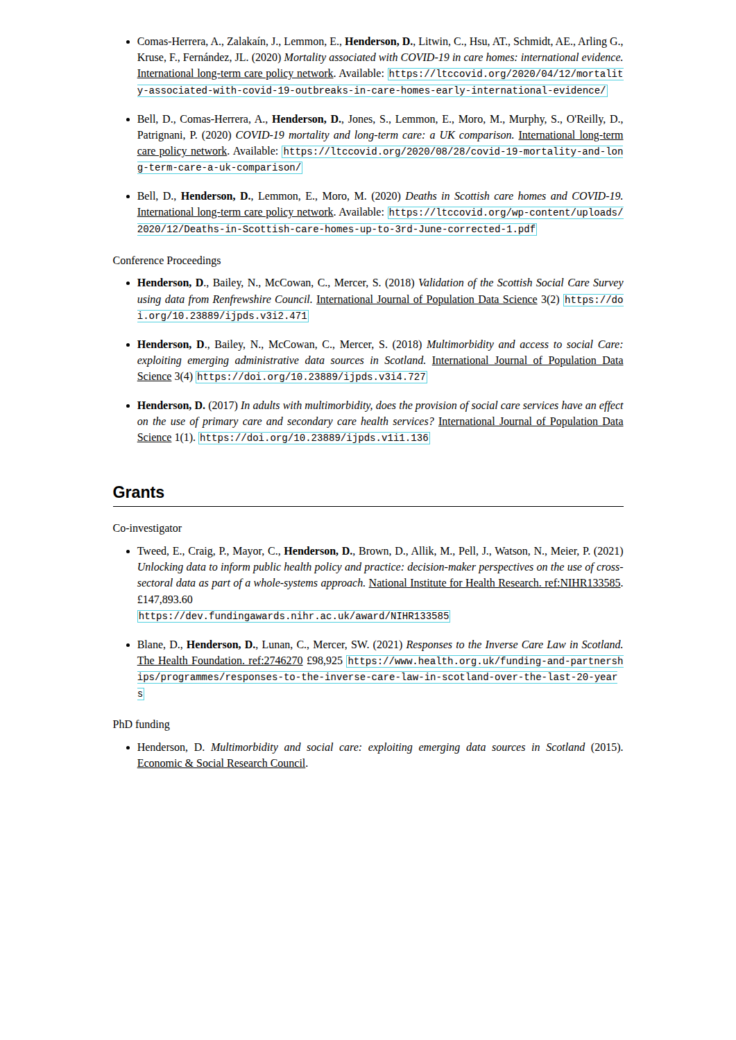Comas-Herrera, A., Zalakaín, J., Lemmon, E., Henderson, D., Litwin, C., Hsu, AT., Schmidt, AE., Arling G., Kruse, F., Fernández, JL. (2020) Mortality associated with COVID-19 in care homes: international evidence. International long-term care policy network. Available: https://ltccovid.org/2020/04/12/mortality-associated-with-covid-19-outbreaks-in-care-homes-early-international-evidence/
Bell, D., Comas-Herrera, A., Henderson, D., Jones, S., Lemmon, E., Moro, M., Murphy, S., O'Reilly, D., Patrignani, P. (2020) COVID-19 mortality and long-term care: a UK comparison. International long-term care policy network. Available: https://ltccovid.org/2020/08/28/covid-19-mortality-and-long-term-care-a-uk-comparison/
Bell, D., Henderson, D., Lemmon, E., Moro, M. (2020) Deaths in Scottish care homes and COVID-19. International long-term care policy network. Available: https://ltccovid.org/wp-content/uploads/2020/12/Deaths-in-Scottish-care-homes-up-to-3rd-June-corrected-1.pdf
Conference Proceedings
Henderson, D., Bailey, N., McCowan, C., Mercer, S. (2018) Validation of the Scottish Social Care Survey using data from Renfrewshire Council. International Journal of Population Data Science 3(2) https://doi.org/10.23889/ijpds.v3i2.471
Henderson, D., Bailey, N., McCowan, C., Mercer, S. (2018) Multimorbidity and access to social Care: exploiting emerging administrative data sources in Scotland. International Journal of Population Data Science 3(4) https://doi.org/10.23889/ijpds.v3i4.727
Henderson, D. (2017) In adults with multimorbidity, does the provision of social care services have an effect on the use of primary care and secondary care health services? International Journal of Population Data Science 1(1). https://doi.org/10.23889/ijpds.v1i1.136
Grants
Co-investigator
Tweed, E., Craig, P., Mayor, C., Henderson, D., Brown, D., Allik, M., Pell, J., Watson, N., Meier, P. (2021) Unlocking data to inform public health policy and practice: decision-maker perspectives on the use of cross-sectoral data as part of a whole-systems approach. National Institute for Health Research. ref:NIHR133585. £147,893.60
https://dev.fundingawards.nihr.ac.uk/award/NIHR133585
Blane, D., Henderson, D., Lunan, C., Mercer, SW. (2021) Responses to the Inverse Care Law in Scotland. The Health Foundation. ref:2746270 £98,925 https://www.health.org.uk/funding-and-partnerships/programmes/responses-to-the-inverse-care-law-in-scotland-over-the-last-20-years
PhD funding
Henderson, D. Multimorbidity and social care: exploiting emerging data sources in Scotland (2015). Economic & Social Research Council.